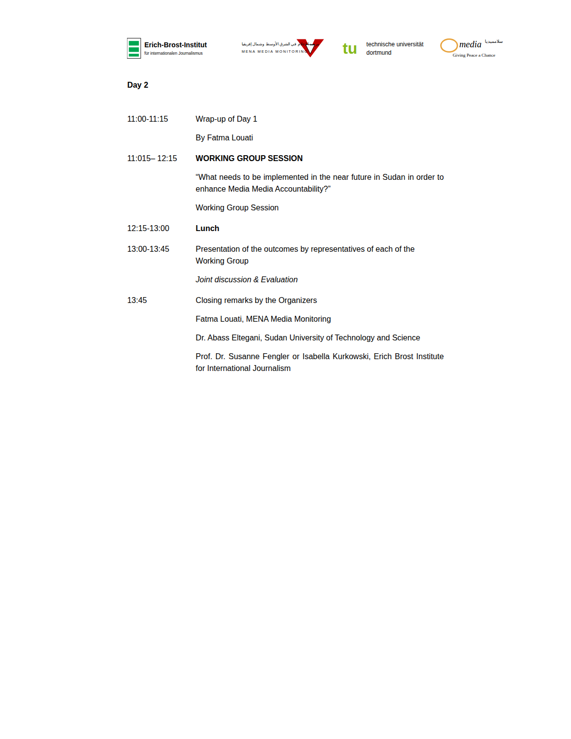Day 2
| 11:00-11:15 | Wrap-up of Day 1 By Fatma Louati |
| 11:015– 12:15 | WORKING GROUP SESSION “What needs to be implemented in the near future in Sudan in order to enhance Media Media Accountability?” Working Group Session |
| 12:15-13:00 | Lunch |
| 13:00-13:45 | Presentation of the outcomes by representatives of each of the Working Group Joint discussion & Evaluation |
| 13:45 | Closing remarks by the Organizers Fatma Louati, MENA Media Monitoring Dr. Abass Eltegani, Sudan University of Technology and Science Prof. Dr. Susanne Fengler or Isabella Kurkowski, Erich Brost Institute for International Journalism |